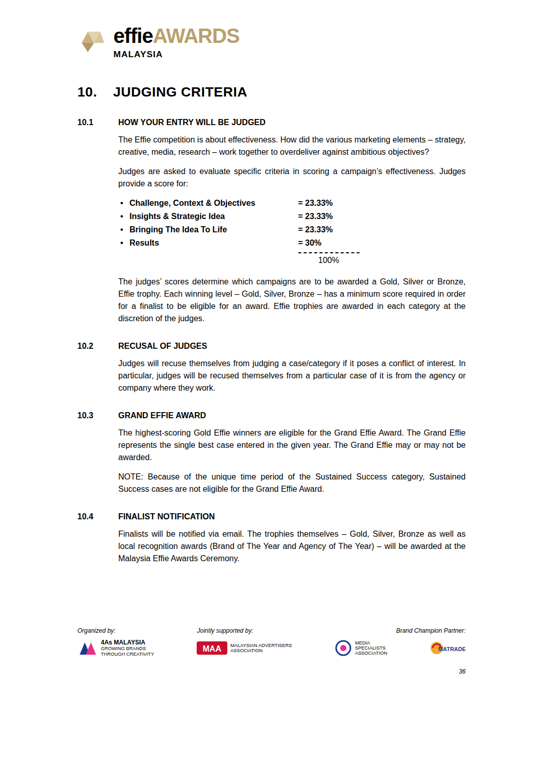effie AWARDS MALAYSIA
10. JUDGING CRITERIA
10.1
HOW YOUR ENTRY WILL BE JUDGED
The Effie competition is about effectiveness. How did the various marketing elements – strategy, creative, media, research – work together to overdeliver against ambitious objectives?
Judges are asked to evaluate specific criteria in scoring a campaign’s effectiveness. Judges provide a score for:
Challenge, Context & Objectives= 23.33%
Insights & Strategic Idea= 23.33%
Bringing The Idea To Life= 23.33%
Results= 30%
100%
The judges’ scores determine which campaigns are to be awarded a Gold, Silver or Bronze, Effie trophy. Each winning level – Gold, Silver, Bronze – has a minimum score required in order for a finalist to be eligible for an award. Effie trophies are awarded in each category at the discretion of the judges.
10.2
RECUSAL OF JUDGES
Judges will recuse themselves from judging a case/category if it poses a conflict of interest. In particular, judges will be recused themselves from a particular case of it is from the agency or company where they work.
10.3
GRAND EFFIE AWARD
The highest-scoring Gold Effie winners are eligible for the Grand Effie Award. The Grand Effie represents the single best case entered in the given year. The Grand Effie may or may not be awarded.
NOTE: Because of the unique time period of the Sustained Success category, Sustained Success cases are not eligible for the Grand Effie Award.
10.4
FINALIST NOTIFICATION
Finalists will be notified via email. The trophies themselves – Gold, Silver, Bronze as well as local recognition awards (Brand of The Year and Agency of The Year) – will be awarded at the Malaysia Effie Awards Ceremony.
Organized by: Jointly supported by: Brand Champion Partner:
4As MALAYSIA
GROWING BRANDS
THROUGH CREATIVITY
MAA MALAYSIAN ADVERTISERS
ASSOCIATION
MEDIA
SPECIALISTS
ASSOCIATION
MATRADE
36